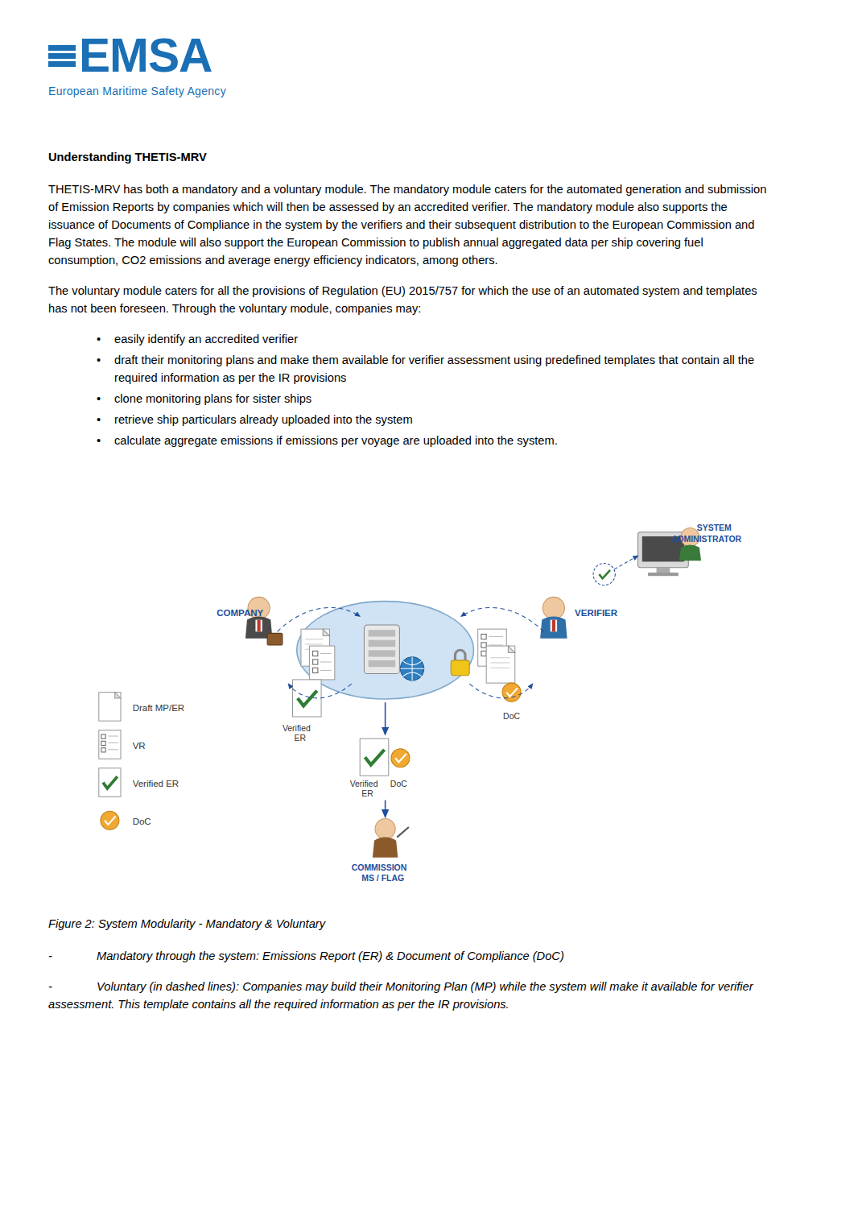EMSA
European Maritime Safety Agency
Understanding THETIS-MRV
THETIS-MRV has both a mandatory and a voluntary module. The mandatory module caters for the automated generation and submission of Emission Reports by companies which will then be assessed by an accredited verifier. The mandatory module also supports the issuance of Documents of Compliance in the system by the verifiers and their subsequent distribution to the European Commission and Flag States. The module will also support the European Commission to publish annual aggregated data per ship covering fuel consumption, CO2 emissions and average energy efficiency indicators, among others.
The voluntary module caters for all the provisions of Regulation (EU) 2015/757 for which the use of an automated system and templates has not been foreseen. Through the voluntary module, companies may:
easily identify an accredited verifier
draft their monitoring plans and make them available for verifier assessment using predefined templates that contain all the required information as per the IR provisions
clone monitoring plans for sister ships
retrieve ship particulars already uploaded into the system
calculate aggregate emissions if emissions per voyage are uploaded into the system.
COMPANY VERIFIER SYSTEM ADMINISTRATOR Verified ER DoC Verified ER DoC COMMISSION MS / FLAG Draft MP/ER VR Verified ER DoC
Figure 2: System Modularity - Mandatory & Voluntary
-Mandatory through the system: Emissions Report (ER) & Document of Compliance (DoC)
-Voluntary (in dashed lines): Companies may build their Monitoring Plan (MP) while the system will make it available for verifier assessment. This template contains all the required information as per the IR provisions.